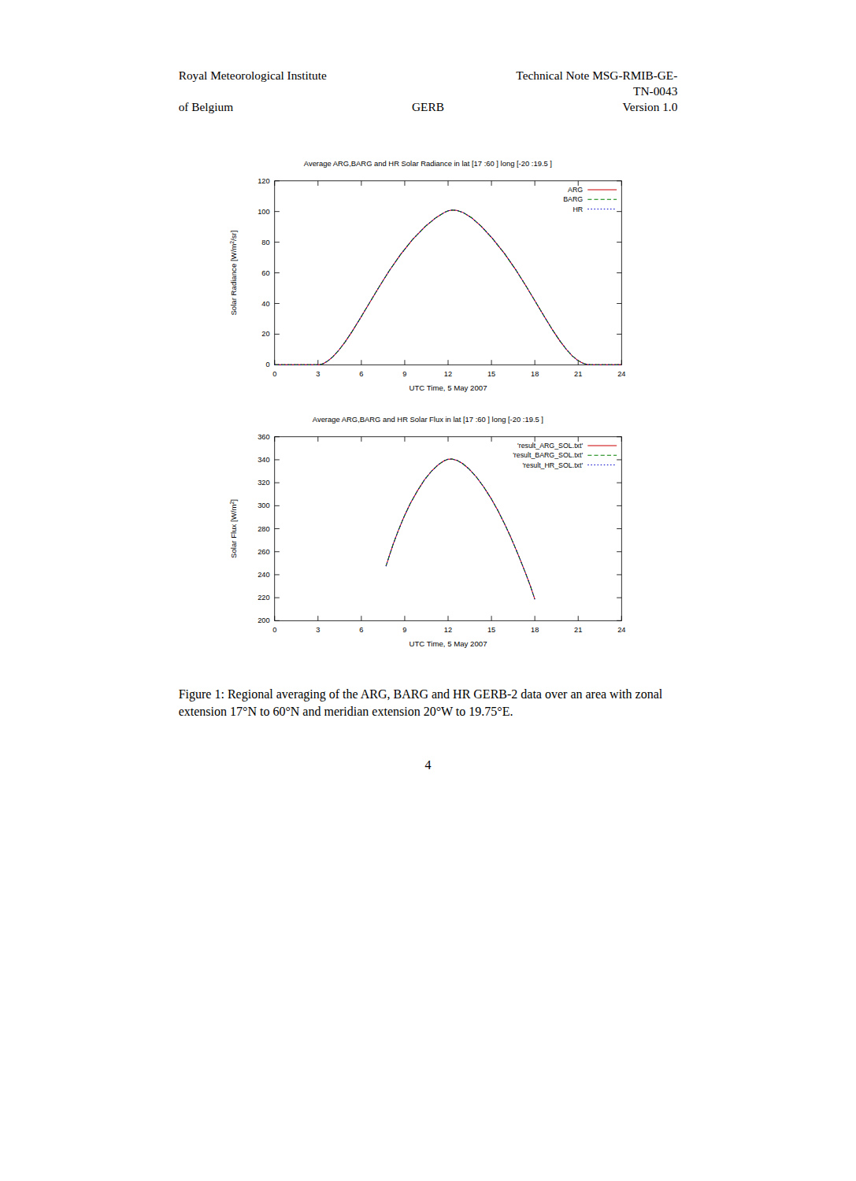| Royal Meteorological Institute | | Technical Note MSG-RMIB-GE-TN-0043 |
| of Belgium | GERB | Version 1.0 |
Average ARG,BARG and HR Solar Radiance in lat [17 :60 ] long [-20 :19.5 ] 0 20 40 60 80 100 120 0 3 6 9 12 15 18 21 24 UTC Time, 5 May 2007 Solar Radiance [W/m2/sr] ARG BARG HR
Average ARG,BARG and HR Solar Flux in lat [17 :60 ] long [-20 :19.5 ] 200 220 240 260 280 300 320 340 360 0 3 6 9 12 15 18 21 24 UTC Time, 5 May 2007 Solar Flux [W/m2] 'result_ARG_SOL.txt' 'result_BARG_SOL.txt' 'result_HR_SOL.txt'
Figure 1: Regional averaging of the ARG, BARG and HR GERB-2 data over an area with zonal extension 17°N to 60°N and meridian extension 20°W to 19.75°E.
4